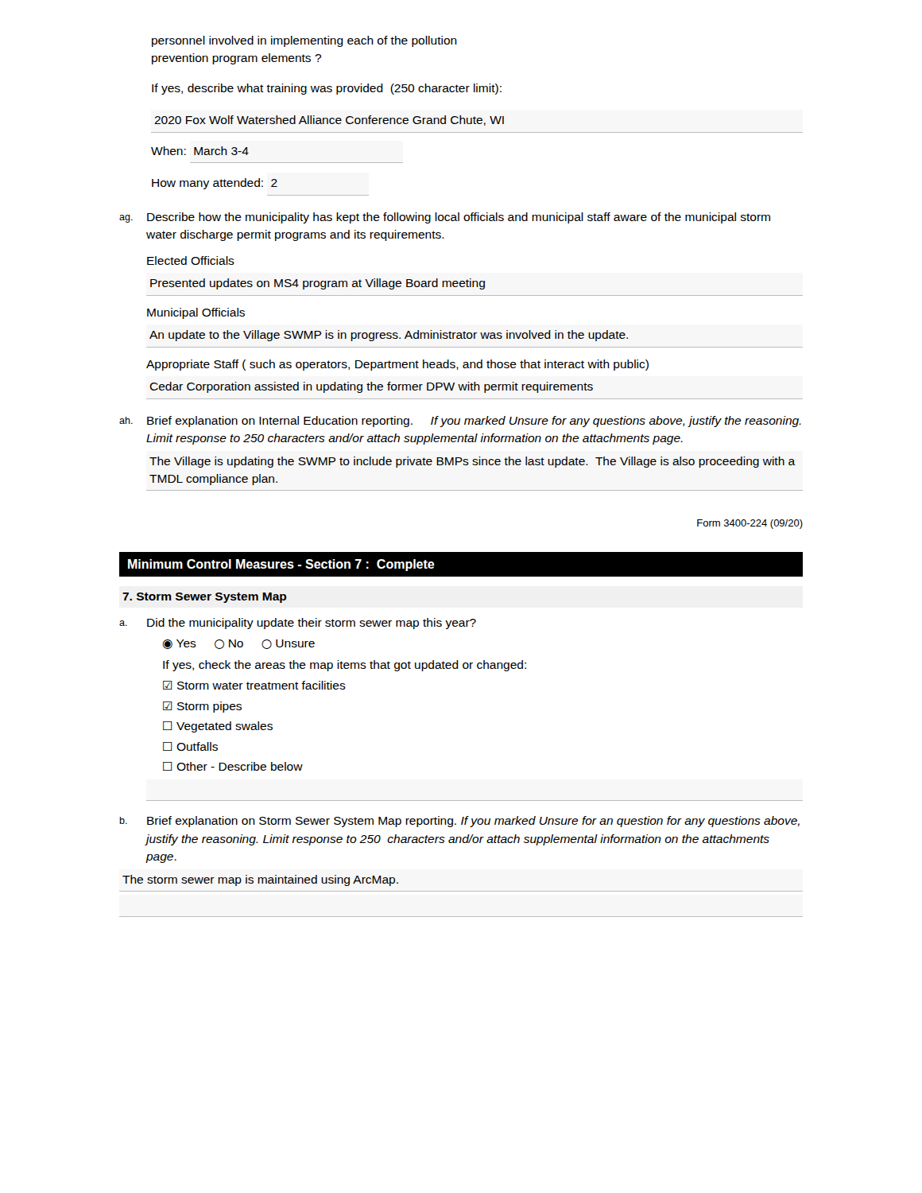personnel involved in implementing each of the pollution
prevention program elements ?
If yes, describe what training was provided (250 character limit):
2020 Fox Wolf Watershed Alliance Conference Grand Chute, WI
When: March 3-4
How many attended: 2
ag.
Describe how the municipality has kept the following local officials and municipal staff aware of the municipal storm water discharge permit programs and its requirements.
Elected Officials
Presented updates on MS4 program at Village Board meeting
Municipal Officials
An update to the Village SWMP is in progress. Administrator was involved in the update.
Appropriate Staff ( such as operators, Department heads, and those that interact with public)
Cedar Corporation assisted in updating the former DPW with permit requirements
ah.
Brief explanation on Internal Education reporting. If you marked Unsure for any questions above, justify the reasoning. Limit response to 250 characters and/or attach supplemental information on the attachments page.
The Village is updating the SWMP to include private BMPs since the last update. The Village is also proceeding with a TMDL compliance plan.
Form 3400-224 (09/20)
Minimum Control Measures - Section 7 : Complete
7. Storm Sewer System Map
a.
Did the municipality update their storm sewer map this year?
◉Yes ○No ○Unsure
If yes, check the areas the map items that got updated or changed:
☑Storm water treatment facilities
☑Storm pipes
☐Vegetated swales
☐Outfalls
☐Other - Describe below
b.
Brief explanation on Storm Sewer System Map reporting. If you marked Unsure for an question for any questions above, justify the reasoning. Limit response to 250 characters and/or attach supplemental information on the attachments page.
The storm sewer map is maintained using ArcMap.